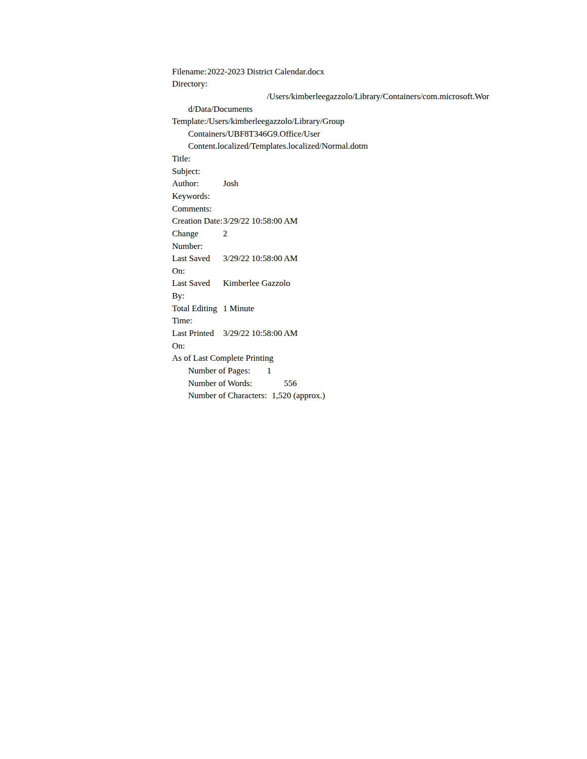| Filename: | 2022-2023 District Calendar.docx |
| Directory: | |
/Users/kimberleegazzolo/Library/Containers/com.microsoft.Wor d/Data/Documents
| Template: | /Users/kimberleegazzolo/Library/Group |
Containers/UBF8T346G9.Office/User
Content.localized/Templates.localized/Normal.dotm
| Title: | |
| Subject: | |
| Author: | Josh |
| Keywords: | |
| Comments: | |
| Creation Date: | 3/29/22 10:58:00 AM |
| Change Number: | 2 |
| Last Saved On: | 3/29/22 10:58:00 AM |
| Last Saved By: | Kimberlee Gazzolo |
| Total Editing Time: | 1 Minute |
| Last Printed On: | 3/29/22 10:58:00 AM |
As of Last Complete Printing
| Number of Pages: | 1 |
| Number of Words: | 556 |
| Number of Characters: | 1,520 (approx.) |